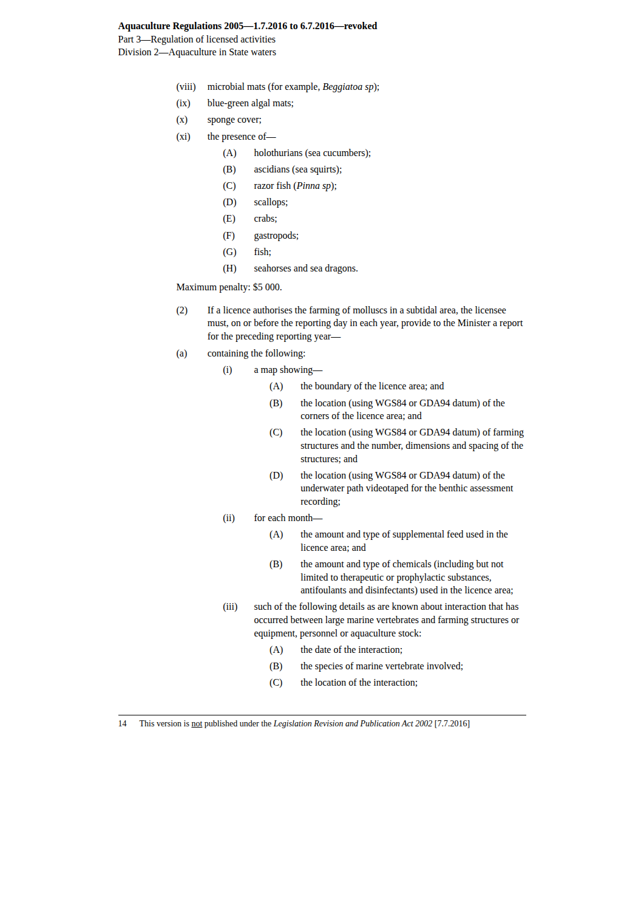Aquaculture Regulations 2005—1.7.2016 to 6.7.2016—revoked
Part 3—Regulation of licensed activities
Division 2—Aquaculture in State waters
(viii) microbial mats (for example, Beggiatoa sp);
(ix) blue-green algal mats;
(x) sponge cover;
(xi) the presence of—
(A) holothurians (sea cucumbers);
(B) ascidians (sea squirts);
(C) razor fish (Pinna sp);
(D) scallops;
(E) crabs;
(F) gastropods;
(G) fish;
(H) seahorses and sea dragons.
Maximum penalty: $5 000.
(2) If a licence authorises the farming of molluscs in a subtidal area, the licensee must, on or before the reporting day in each year, provide to the Minister a report for the preceding reporting year—
(a) containing the following:
(i) a map showing—
(A) the boundary of the licence area; and
(B) the location (using WGS84 or GDA94 datum) of the corners of the licence area; and
(C) the location (using WGS84 or GDA94 datum) of farming structures and the number, dimensions and spacing of the structures; and
(D) the location (using WGS84 or GDA94 datum) of the underwater path videotaped for the benthic assessment recording;
(ii) for each month—
(A) the amount and type of supplemental feed used in the licence area; and
(B) the amount and type of chemicals (including but not limited to therapeutic or prophylactic substances, antifoulants and disinfectants) used in the licence area;
(iii) such of the following details as are known about interaction that has occurred between large marine vertebrates and farming structures or equipment, personnel or aquaculture stock:
(A) the date of the interaction;
(B) the species of marine vertebrate involved;
(C) the location of the interaction;
14 This version is not published under the Legislation Revision and Publication Act 2002 [7.7.2016]